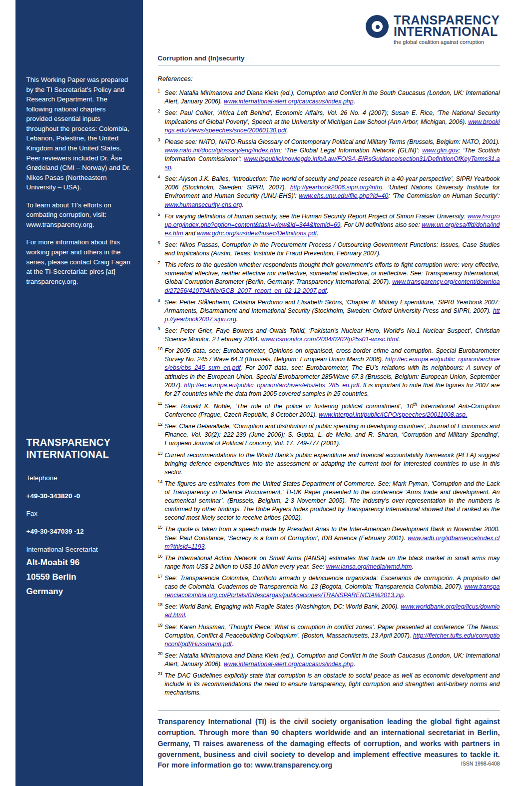This Working Paper was prepared by the TI Secretariat’s Policy and Research Department. The following national chapters provided essential inputs throughout the process: Colombia, Lebanon, Palestine, the United Kingdom and the United States. Peer reviewers included Dr. Åse Grødeland (CMI – Norway) and Dr. Nikos Pasas (Northeastern University – USA).
To learn about TI’s efforts on combating corruption, visit: www.transparency.org.
For more information about this working paper and others in the series, please contact Craig Fagan at the TI-Secretariat: plres [at] transparency.org.
TRANSPARENCY
INTERNATIONAL
Telephone
+49-30-343820 -0
Fax
+49-30-347039 -12
International Secretariat Alt-Moabit 96 10559 Berlin Germany
TRANSPARENCY INTERNATIONAL the global coalition against corruption
Corruption and (In)security
References:
See: Natalia Mirimanova and Diana Klein (ed.), Corruption and Conflict in the South Caucasus (London, UK: International Alert, January 2006). www.international-alert.org/caucasus/index.php.
See: Paul Collier, ‘Africa Left Behind’, Economic Affairs, Vol. 26 No. 4 (2007); Susan E. Rice, ‘The National Security Implications of Global Poverty’, Speech at the University of Michigan Law School (Ann Arbor, Michigan, 2006). www.brookings.edu/views/speeches/srice/20060130.pdf.
Please see: NATO, NATO-Russia Glossary of Contemporary Political and Military Terms (Brussels, Belgium: NATO, 2001). www.nato.int/docu/glossary/eng/index.htm; ‘The Global Legal Information Network (GLIN)’: www.glin.gov; ‘The Scottish Information Commissioner’: www.itspublicknowlegde.info/Law/FOISA-EIRsGuidance/section31/DefinitionOfKeyTerms31.asp.
See: Alyson J.K. Bailes, ‘Introduction: The world of security and peace research in a 40-year perspective’, SIPRI Yearbook 2006 (Stockholm, Sweden: SIPRI, 2007). http://yearbook2006.sipri.org/intro. ‘United Nations University Institute for Environment and Human Security (UNU-EHS)’: www.ehs.unu.edu/file.php?id=40; ‘The Commission on Human Security’: www.humansecurity-chs.org.
For varying definitions of human security, see the Human Security Report Project of Simon Frasier University: www.hsrgroup.org/index.php?option=content&task=view&id=344&ltemid=69. For UN definitions also see: www.un.org/esa/ffd/doha/index.htm and www.gdrc.org/sustdev/husec/Definitions.pdf.
See: Nikos Passas, Corruption in the Procurement Process / Outsourcing Government Functions: Issues, Case Studies and Implications (Austin, Texas: Institute for Fraud Prevention, February 2007).
This refers to the question whether respondents thought their government’s efforts to fight corruption were: very effective, somewhat effective, neither effective nor ineffective, somewhat ineffective, or ineffective. See: Transparency International, Global Corruption Barometer (Berlin, Germany: Transparency International, 2007). www.transparency.org/content/download/27256/410704/file/GCB_2007_report_en_02-12-2007.pdf.
See: Petter Stålenheim, Catalina Perdomo and Elisabeth Sköns, ‘Chapter 8: Military Expenditure,’ SIPRI Yearbook 2007: Armaments, Disarmament and International Security (Stockholm, Sweden: Oxford University Press and SIPRI, 2007). http://yearbook2007.sipri.org.
See: Peter Grier, Faye Bowers and Owais Tohid, ‘Pakistan’s Nuclear Hero, World’s No.1 Nuclear Suspect’, Christian Science Monitor. 2 February 2004. www.csmonitor.com/2004/0202/p25s01-wosc.html.
For 2005 data, see: Eurobarometer, Opinions on organised, cross-border crime and corruption. Special Eurobarometer Survey No. 245 / Wave 64.3 (Brussels, Belgium: European Union March 2006). http://ec.europa.eu/public_opinion/archives/ebs/ebs_245_sum_en.pdf. For 2007 data, see: Eurobarometer, The EU’s relations with its neighbours: A survey of attitudes in the European Union. Special Eurobarometer 285/Wave 67.3 (Brussels, Belgium: European Union, September 2007). http://ec.europa.eu/public_opinion/archives/ebs/ebs_285_en.pdf. It is important to note that the figures for 2007 are for 27 countries while the data from 2005 covered samples in 25 countries.
See: Ronald K. Noble, ‘The role of the police in fostering political commitment’, 10th International Anti-Corruption Conference (Prague, Czech Republic, 8 October 2001). www.interpol.int/public/ICPO/speeches/20011008.asp.
See: Claire Delavallade, ‘Corruption and distribution of public spending in developing countries’, Journal of Economics and Finance, Vol. 30(2): 222-239 (June 2006); S. Gupta, L. de Mello, and R. Sharan, ‘Corruption and Military Spending’, European Journal of Political Economy, Vol. 17: 749-777 (2001).
Current recommendations to the World Bank’s public expenditure and financial accountability framework (PEFA) suggest bringing defence expenditures into the assessment or adapting the current tool for interested countries to use in this sector.
The figures are estimates from the United States Department of Commerce. See: Mark Pyman, ‘Corruption and the Lack of Transparency in Defence Procurement,’ TI-UK Paper presented to the conference ‘Arms trade and development. An ecumenical seminar’. (Brussels, Belgium, 2-3 November 2005). The industry’s over-representation in the numbers is confirmed by other findings. The Bribe Payers Index produced by Transparency International showed that it ranked as the second most likely sector to receive bribes (2002).
The quote is taken from a speech made by President Arias to the Inter-American Development Bank in November 2000. See: Paul Constance, ‘Secrecy is a form of Corruption’, IDB America (February 2001). www.iadb.org/idbamerica/index.cfm?thisid=1193.
The International Action Network on Small Arms (IANSA) estimates that trade on the black market in small arms may range from US$ 2 billion to US$ 10 billion every year. See: www.iansa.org/media/wmd.htm.
See: Transparencia Colombia, Conflicto armado y delincuencia organizada: Escenarios de corrupción. A propósito del caso de Colombia. Cuadernos de Transparencia No. 13 (Bogota, Colombia: Transparencia Colombia, 2007). www.transparenciacolombia.org.co/Portals/0/descargas/publicaciones/TRANSPARENCIA%2013.zip.
See: World Bank, Engaging with Fragile States (Washington, DC: World Bank, 2006). www.worldbank.org/ieg/licus/download.html.
See: Karen Hussman, ‘Thought Piece: What is corruption in conflict zones’. Paper presented at conference ‘The Nexus: Corruption, Conflict & Peacebuilding Colloquium’. (Boston, Massachusetts, 13 April 2007). http://fletcher.tufts.edu/corruptionconf/pdf/Hussmann.pdf.
See: Natalia Mirimanova and Diana Klein (ed.), Corruption and Conflict in the South Caucasus (London, UK: International Alert, January 2006). www.international-alert.org/caucasus/index.php.
The DAC Guidelines explicitly state that corruption is an obstacle to social peace as well as economic development and include in its recommendations the need to ensure transparency, fight corruption and strengthen anti-bribery norms and mechanisms.
Transparency International (TI) is the civil society organisation leading the global fight against corruption. Through more than 90 chapters worldwide and an international secretariat in Berlin, Germany, TI raises awareness of the damaging effects of corruption, and works with partners in government, business and civil society to develop and implement effective measures to tackle it. For more information go to: www.transparency.org ISSN 1998-6408